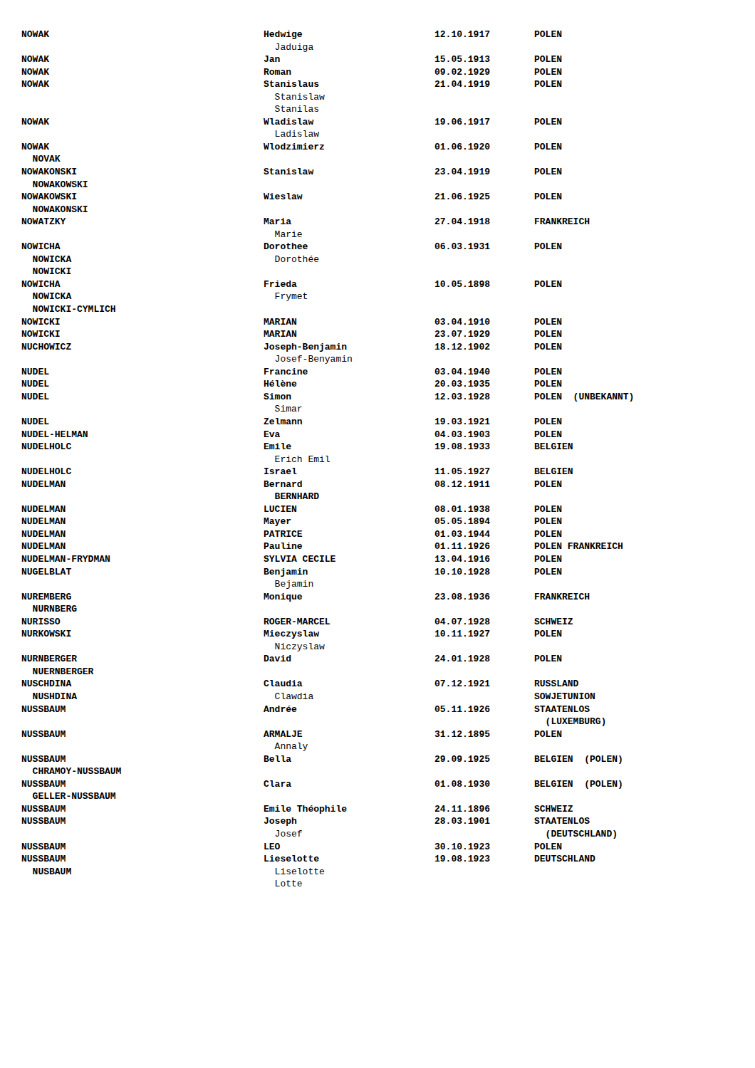| NOWAK | Hedwige | 12.10.1917 | POLEN |
| | Jaduiga | | |
| NOWAK | Jan | 15.05.1913 | POLEN |
| NOWAK | Roman | 09.02.1929 | POLEN |
| NOWAK | Stanislaus | 21.04.1919 | POLEN |
| | Stanislaw | | |
| | Stanilas | | |
| NOWAK | Wladislaw | 19.06.1917 | POLEN |
| | Ladislaw | | |
| NOWAK | Wlodzimierz | 01.06.1920 | POLEN |
| NOVAK | | | |
| NOWAKONSKI | Stanislaw | 23.04.1919 | POLEN |
| NOWAKOWSKI | | | |
| NOWAKOWSKI | Wieslaw | 21.06.1925 | POLEN |
| NOWAKONSKI | | | |
| NOWATZKY | Maria | 27.04.1918 | FRANKREICH |
| | Marie | | |
| NOWICHA | Dorothee | 06.03.1931 | POLEN |
| NOWICKA | Dorothée | | |
| NOWICKI | | | |
| NOWICHA | Frieda | 10.05.1898 | POLEN |
| NOWICKA | Frymet | | |
| NOWICKI-CYMLICH | | | |
| NOWICKI | MARIAN | 03.04.1910 | POLEN |
| NOWICKI | MARIAN | 23.07.1929 | POLEN |
| NUCHOWICZ | Joseph-Benjamin | 18.12.1902 | POLEN |
| | Josef-Benyamin | | |
| NUDEL | Francine | 03.04.1940 | POLEN |
| NUDEL | Hélène | 20.03.1935 | POLEN |
| NUDEL | Simon | 12.03.1928 | POLEN (UNBEKANNT) |
| | Simar | | |
| NUDEL | Zelmann | 19.03.1921 | POLEN |
| NUDEL-HELMAN | Eva | 04.03.1903 | POLEN |
| NUDELHOLC | Emile | 19.08.1933 | BELGIEN |
| | Erich Emil | | |
| NUDELHOLC | Israel | 11.05.1927 | BELGIEN |
| NUDELMAN | Bernard | 08.12.1911 | POLEN |
| | BERNHARD | | |
| NUDELMAN | LUCIEN | 08.01.1938 | POLEN |
| NUDELMAN | Mayer | 05.05.1894 | POLEN |
| NUDELMAN | PATRICE | 01.03.1944 | POLEN |
| NUDELMAN | Pauline | 01.11.1926 | POLEN FRANKREICH |
| NUDELMAN-FRYDMAN | SYLVIA CECILE | 13.04.1916 | POLEN |
| NUGELBLAT | Benjamin | 10.10.1928 | POLEN |
| | Bejamin | | |
| NUREMBERG | Monique | 23.08.1936 | FRANKREICH |
| NURNBERG | | | |
| NURISSO | ROGER-MARCEL | 04.07.1928 | SCHWEIZ |
| NURKOWSKI | Mieczyslaw | 10.11.1927 | POLEN |
| | Niczyslaw | | |
| NURNBERGER | David | 24.01.1928 | POLEN |
| NUERNBERGER | | | |
| NUSCHDINA | Claudia | 07.12.1921 | RUSSLAND |
| NUSHDINA | Clawdia | | SOWJETUNION |
| NUSSBAUM | Andrée | 05.11.1926 | STAATENLOS |
| | | | (LUXEMBURG) |
| NUSSBAUM | ARMALJE | 31.12.1895 | POLEN |
| | Annaly | | |
| NUSSBAUM | Bella | 29.09.1925 | BELGIEN (POLEN) |
| CHRAMOY-NUSSBAUM | | | |
| NUSSBAUM | Clara | 01.08.1930 | BELGIEN (POLEN) |
| GELLER-NUSSBAUM | | | |
| NUSSBAUM | Emile Théophile | 24.11.1896 | SCHWEIZ |
| NUSSBAUM | Joseph | 28.03.1901 | STAATENLOS |
| | Josef | | (DEUTSCHLAND) |
| NUSSBAUM | LEO | 30.10.1923 | POLEN |
| NUSSBAUM | Lieselotte | 19.08.1923 | DEUTSCHLAND |
| NUSBAUM | Liselotte | | |
| | Lotte | | |